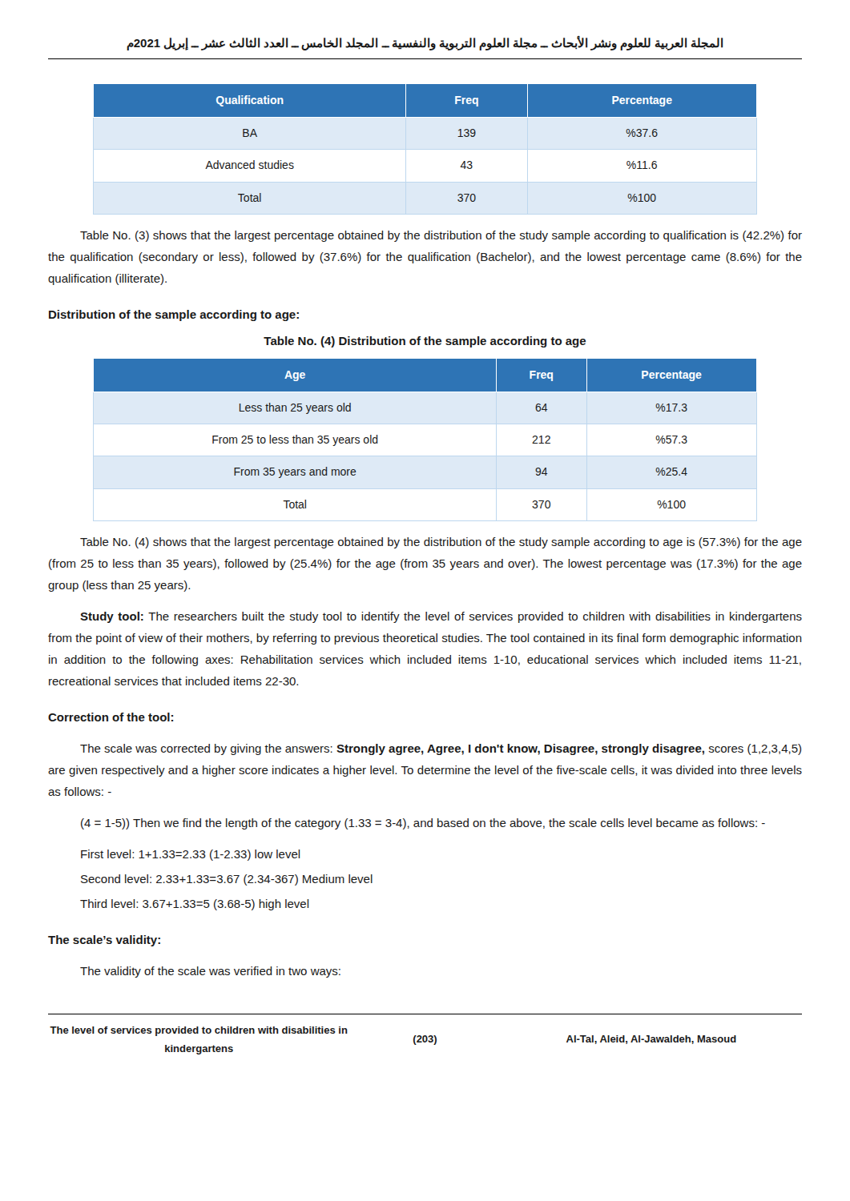المجلة العربية للعلوم ونشر الأبحاث ــ مجلة العلوم التربوية والنفسية ــ المجلد الخامس ــ العدد الثالث عشر ــ إبريل 2021م
| Qualification | Freq | Percentage |
| --- | --- | --- |
| BA | 139 | %37.6 |
| Advanced studies | 43 | %11.6 |
| Total | 370 | %100 |
Table No. (3) shows that the largest percentage obtained by the distribution of the study sample according to qualification is (42.2%) for the qualification (secondary or less), followed by (37.6%) for the qualification (Bachelor), and the lowest percentage came (8.6%) for the qualification (illiterate).
Distribution of the sample according to age:
Table No. (4) Distribution of the sample according to age
| Age | Freq | Percentage |
| --- | --- | --- |
| Less than 25 years old | 64 | %17.3 |
| From 25 to less than 35 years old | 212 | %57.3 |
| From 35 years and more | 94 | %25.4 |
| Total | 370 | %100 |
Table No. (4) shows that the largest percentage obtained by the distribution of the study sample according to age is (57.3%) for the age (from 25 to less than 35 years), followed by (25.4%) for the age (from 35 years and over). The lowest percentage was (17.3%) for the age group (less than 25 years).
Study tool: The researchers built the study tool to identify the level of services provided to children with disabilities in kindergartens from the point of view of their mothers, by referring to previous theoretical studies. The tool contained in its final form demographic information in addition to the following axes: Rehabilitation services which included items 1-10, educational services which included items 11-21, recreational services that included items 22-30.
Correction of the tool:
The scale was corrected by giving the answers: Strongly agree, Agree, I don't know, Disagree, strongly disagree, scores (1,2,3,4,5) are given respectively and a higher score indicates a higher level. To determine the level of the five-scale cells, it was divided into three levels as follows: -
(4 = 1-5)) Then we find the length of the category (1.33 = 3-4), and based on the above, the scale cells level became as follows: -
First level: 1+1.33=2.33 (1-2.33) low level
Second level: 2.33+1.33=3.67 (2.34-367) Medium level
Third level: 3.67+1.33=5 (3.68-5) high level
The scale’s validity:
The validity of the scale was verified in two ways:
The level of services provided to children with disabilities in kindergartens
(203)
Al-Tal, Aleid, Al-Jawaldeh, Masoud